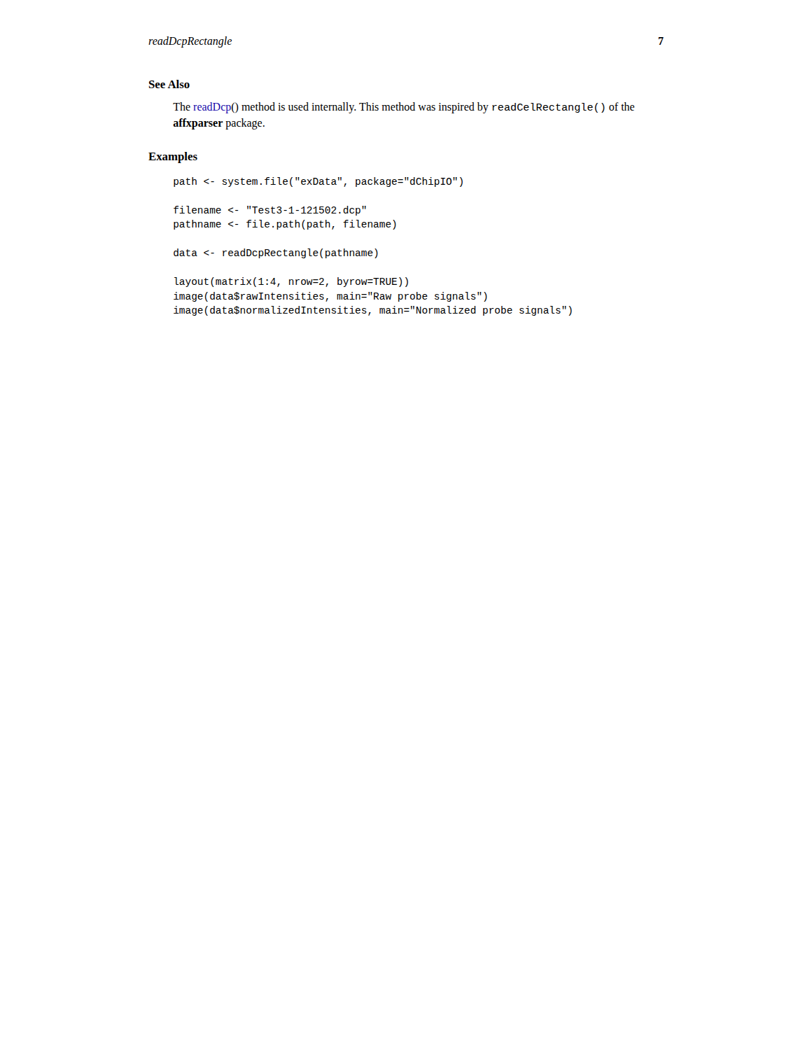readDcpRectangle 7
See Also
The readDcp() method is used internally. This method was inspired by readCelRectangle() of the affxparser package.
Examples
path <- system.file("exData", package="dChipIO")

filename <- "Test3-1-121502.dcp"
pathname <- file.path(path, filename)

data <- readDcpRectangle(pathname)

layout(matrix(1:4, nrow=2, byrow=TRUE))
image(data$rawIntensities, main="Raw probe signals")
image(data$normalizedIntensities, main="Normalized probe signals")